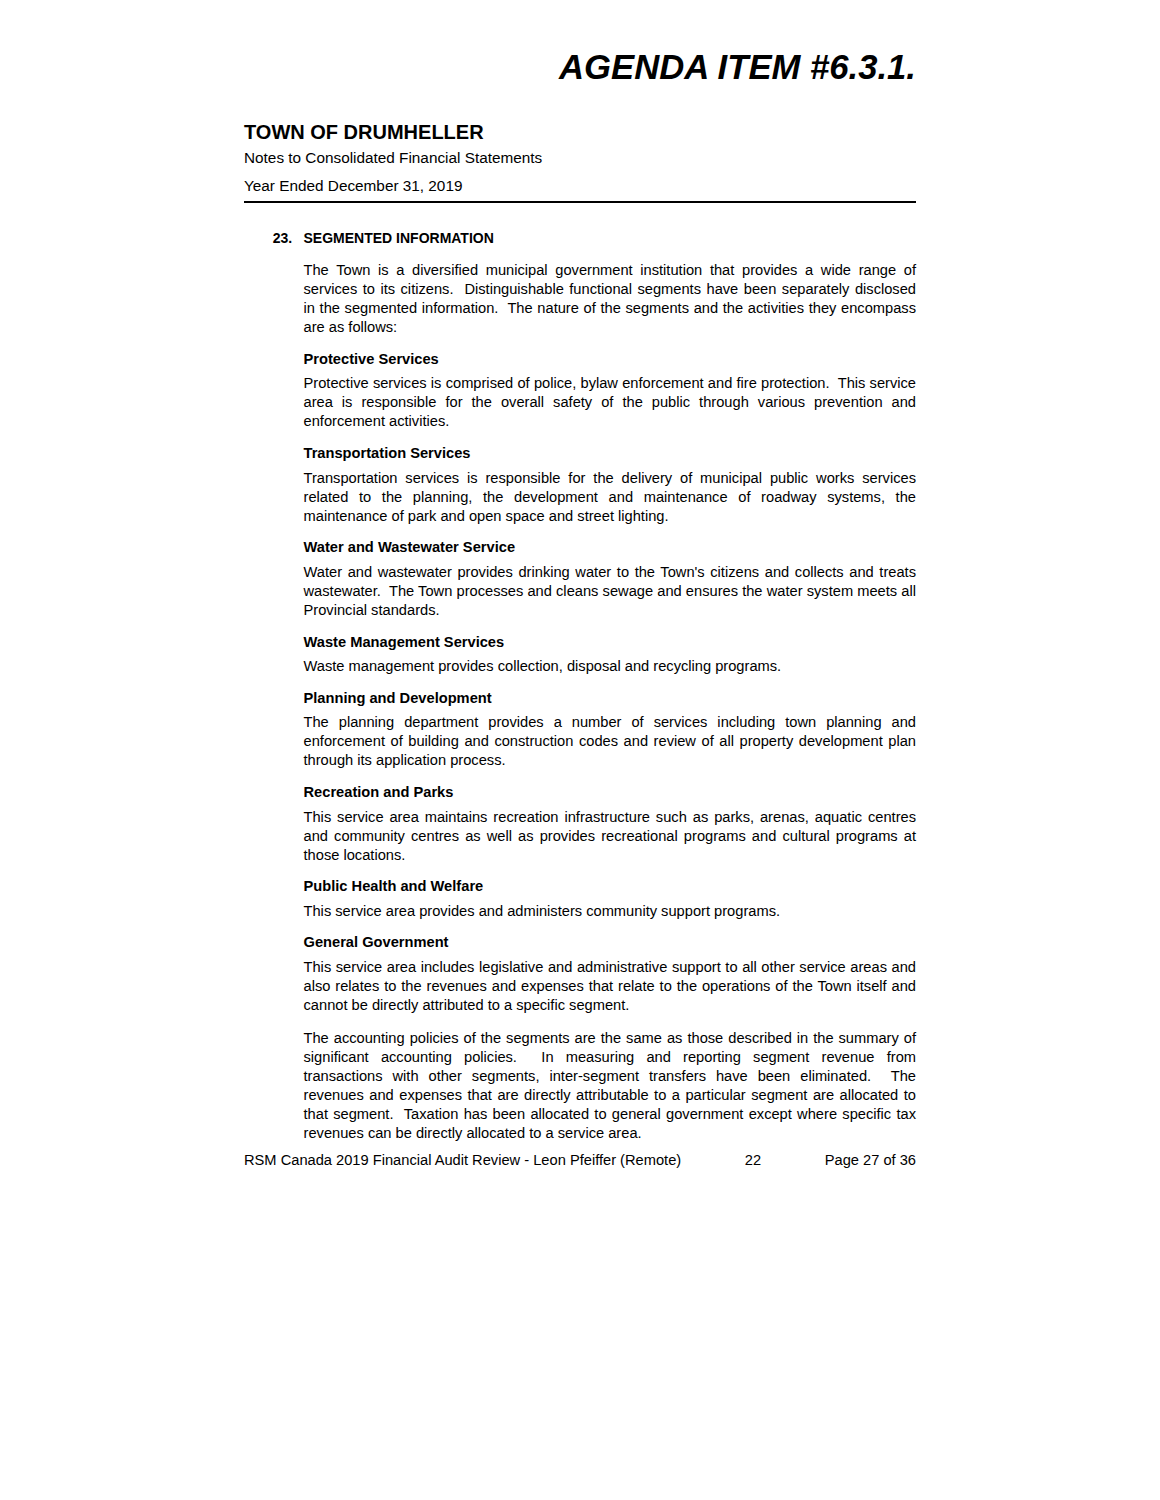AGENDA ITEM #6.3.1.
TOWN OF DRUMHELLER
Notes to Consolidated Financial Statements
Year Ended December 31, 2019
23. SEGMENTED INFORMATION
The Town is a diversified municipal government institution that provides a wide range of services to its citizens. Distinguishable functional segments have been separately disclosed in the segmented information. The nature of the segments and the activities they encompass are as follows:
Protective Services
Protective services is comprised of police, bylaw enforcement and fire protection. This service area is responsible for the overall safety of the public through various prevention and enforcement activities.
Transportation Services
Transportation services is responsible for the delivery of municipal public works services related to the planning, the development and maintenance of roadway systems, the maintenance of park and open space and street lighting.
Water and Wastewater Service
Water and wastewater provides drinking water to the Town's citizens and collects and treats wastewater. The Town processes and cleans sewage and ensures the water system meets all Provincial standards.
Waste Management Services
Waste management provides collection, disposal and recycling programs.
Planning and Development
The planning department provides a number of services including town planning and enforcement of building and construction codes and review of all property development plan through its application process.
Recreation and Parks
This service area maintains recreation infrastructure such as parks, arenas, aquatic centres and community centres as well as provides recreational programs and cultural programs at those locations.
Public Health and Welfare
This service area provides and administers community support programs.
General Government
This service area includes legislative and administrative support to all other service areas and also relates to the revenues and expenses that relate to the operations of the Town itself and cannot be directly attributed to a specific segment.
The accounting policies of the segments are the same as those described in the summary of significant accounting policies. In measuring and reporting segment revenue from transactions with other segments, inter-segment transfers have been eliminated. The revenues and expenses that are directly attributable to a particular segment are allocated to that segment. Taxation has been allocated to general government except where specific tax revenues can be directly allocated to a service area.
RSM Canada 2019 Financial Audit Review - Leon Pfeiffer (Remote) Page 27 of 36
22